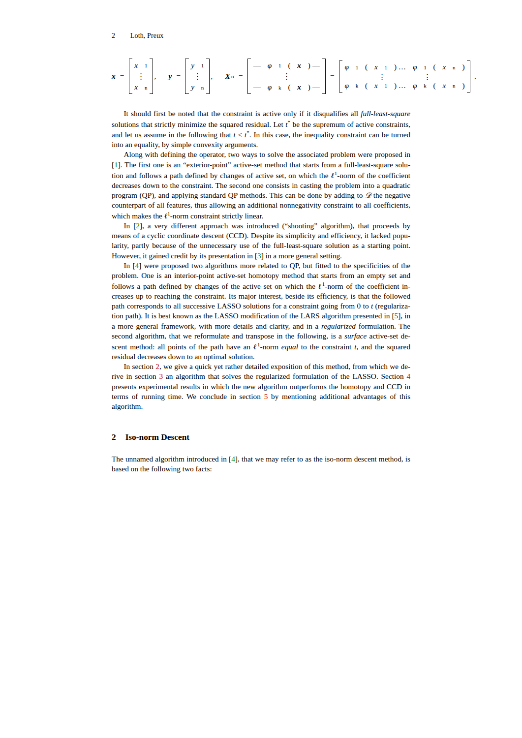2 Loth, Preux
x= x 1 ⋮ xn , y= y 1 ⋮ yn , Xσ= — φ 1(x) — ⋮ — φk(x) — = φ 1(x 1) … φ 1(xn) ⋮ ⋮ φk(x 1) … φk(xn) .
It should first be noted that the constraint is active only if it disqualifies all full-least-square solutions that strictly minimize the squared residual. Let t* be the supremum of active constraints, and let us assume in the following that t < t*. In this case, the inequality constraint can be turned into an equality, by simple convexity arguments.
Along with defining the operator, two ways to solve the associated problem were proposed in [1]. The first one is an “exterior-point” active-set method that starts from a full-least-square solution and follows a path defined by changes of active set, on which the ℓ 1-norm of the coefficient decreases down to the constraint. The second one consists in casting the problem into a quadratic program (QP), and applying standard QP methods. This can be done by adding to 𝒟 the negative counterpart of all features, thus allowing an additional nonnegativity constraint to all coefficients, which makes the ℓ 1-norm constraint strictly linear.
In [2], a very different approach was introduced (“shooting” algorithm), that proceeds by means of a cyclic coordinate descent (CCD). Despite its simplicity and efficiency, it lacked popularity, partly because of the unnecessary use of the full-least-square solution as a starting point. However, it gained credit by its presentation in [3] in a more general setting.
In [4] were proposed two algorithms more related to QP, but fitted to the specificities of the problem. One is an interior-point active-set homotopy method that starts from an empty set and follows a path defined by changes of the active set on which the ℓ 1-norm of the coefficient increases up to reaching the constraint. Its major interest, beside its efficiency, is that the followed path corresponds to all successive LASSO solutions for a constraint going from 0 to t (regularization path). It is best known as the LASSO modification of the LARS algorithm presented in [5], in a more general framework, with more details and clarity, and in a regularized formulation. The second algorithm, that we reformulate and transpose in the following, is a surface active-set descent method: all points of the path have an ℓ 1-norm equal to the constraint t, and the squared residual decreases down to an optimal solution.
In section 2, we give a quick yet rather detailed exposition of this method, from which we derive in section 3 an algorithm that solves the regularized formulation of the LASSO. Section 4 presents experimental results in which the new algorithm outperforms the homotopy and CCD in terms of running time. We conclude in section 5 by mentioning additional advantages of this algorithm.
2 Iso-norm Descent
The unnamed algorithm introduced in [4], that we may refer to as the iso-norm descent method, is based on the following two facts: